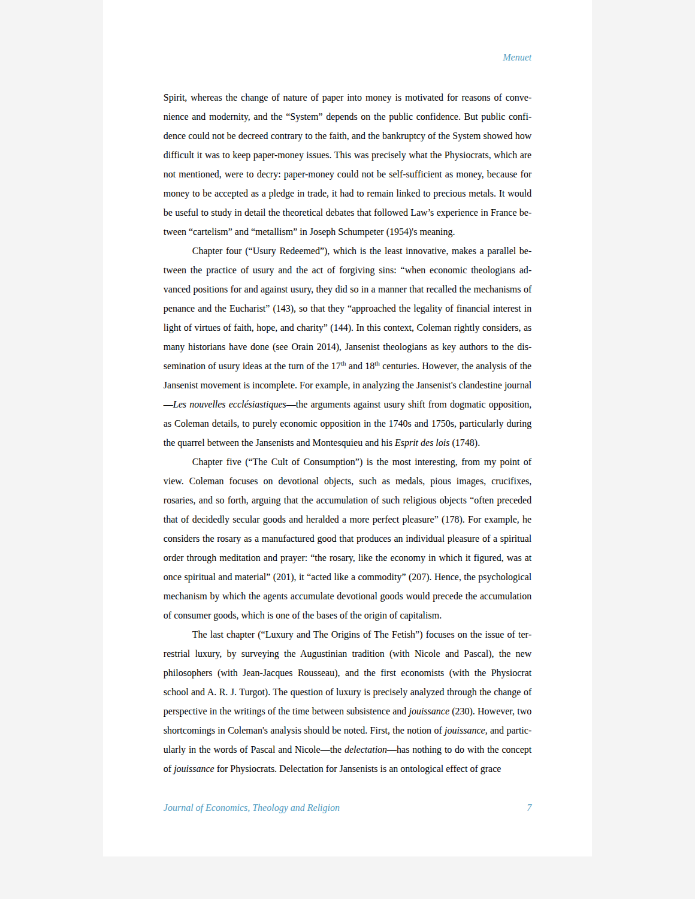Menuet
Spirit, whereas the change of nature of paper into money is motivated for reasons of convenience and modernity, and the “System” depends on the public confidence. But public confidence could not be decreed contrary to the faith, and the bankruptcy of the System showed how difficult it was to keep paper-money issues. This was precisely what the Physiocrats, which are not mentioned, were to decry: paper-money could not be self-sufficient as money, because for money to be accepted as a pledge in trade, it had to remain linked to precious metals. It would be useful to study in detail the theoretical debates that followed Law’s experience in France between “cartelism” and “metallism” in Joseph Schumpeter (1954)'s meaning.
Chapter four (“Usury Redeemed”), which is the least innovative, makes a parallel between the practice of usury and the act of forgiving sins: “when economic theologians advanced positions for and against usury, they did so in a manner that recalled the mechanisms of penance and the Eucharist” (143), so that they “approached the legality of financial interest in light of virtues of faith, hope, and charity” (144). In this context, Coleman rightly considers, as many historians have done (see Orain 2014), Jansenist theologians as key authors to the dissemination of usury ideas at the turn of the 17th and 18th centuries. However, the analysis of the Jansenist movement is incomplete. For example, in analyzing the Jansenist's clandestine journal—Les nouvelles ecclésiastiques—the arguments against usury shift from dogmatic opposition, as Coleman details, to purely economic opposition in the 1740s and 1750s, particularly during the quarrel between the Jansenists and Montesquieu and his Esprit des lois (1748).
Chapter five (“The Cult of Consumption”) is the most interesting, from my point of view. Coleman focuses on devotional objects, such as medals, pious images, crucifixes, rosaries, and so forth, arguing that the accumulation of such religious objects “often preceded that of decidedly secular goods and heralded a more perfect pleasure” (178). For example, he considers the rosary as a manufactured good that produces an individual pleasure of a spiritual order through meditation and prayer: “the rosary, like the economy in which it figured, was at once spiritual and material” (201), it “acted like a commodity” (207). Hence, the psychological mechanism by which the agents accumulate devotional goods would precede the accumulation of consumer goods, which is one of the bases of the origin of capitalism.
The last chapter (“Luxury and The Origins of The Fetish”) focuses on the issue of terrestrial luxury, by surveying the Augustinian tradition (with Nicole and Pascal), the new philosophers (with Jean-Jacques Rousseau), and the first economists (with the Physiocrat school and A. R. J. Turgot). The question of luxury is precisely analyzed through the change of perspective in the writings of the time between subsistence and jouissance (230). However, two shortcomings in Coleman's analysis should be noted. First, the notion of jouissance, and particularly in the words of Pascal and Nicole—the delectation—has nothing to do with the concept of jouissance for Physiocrats. Delectation for Jansenists is an ontological effect of grace
Journal of Economics, Theology and Religion 7